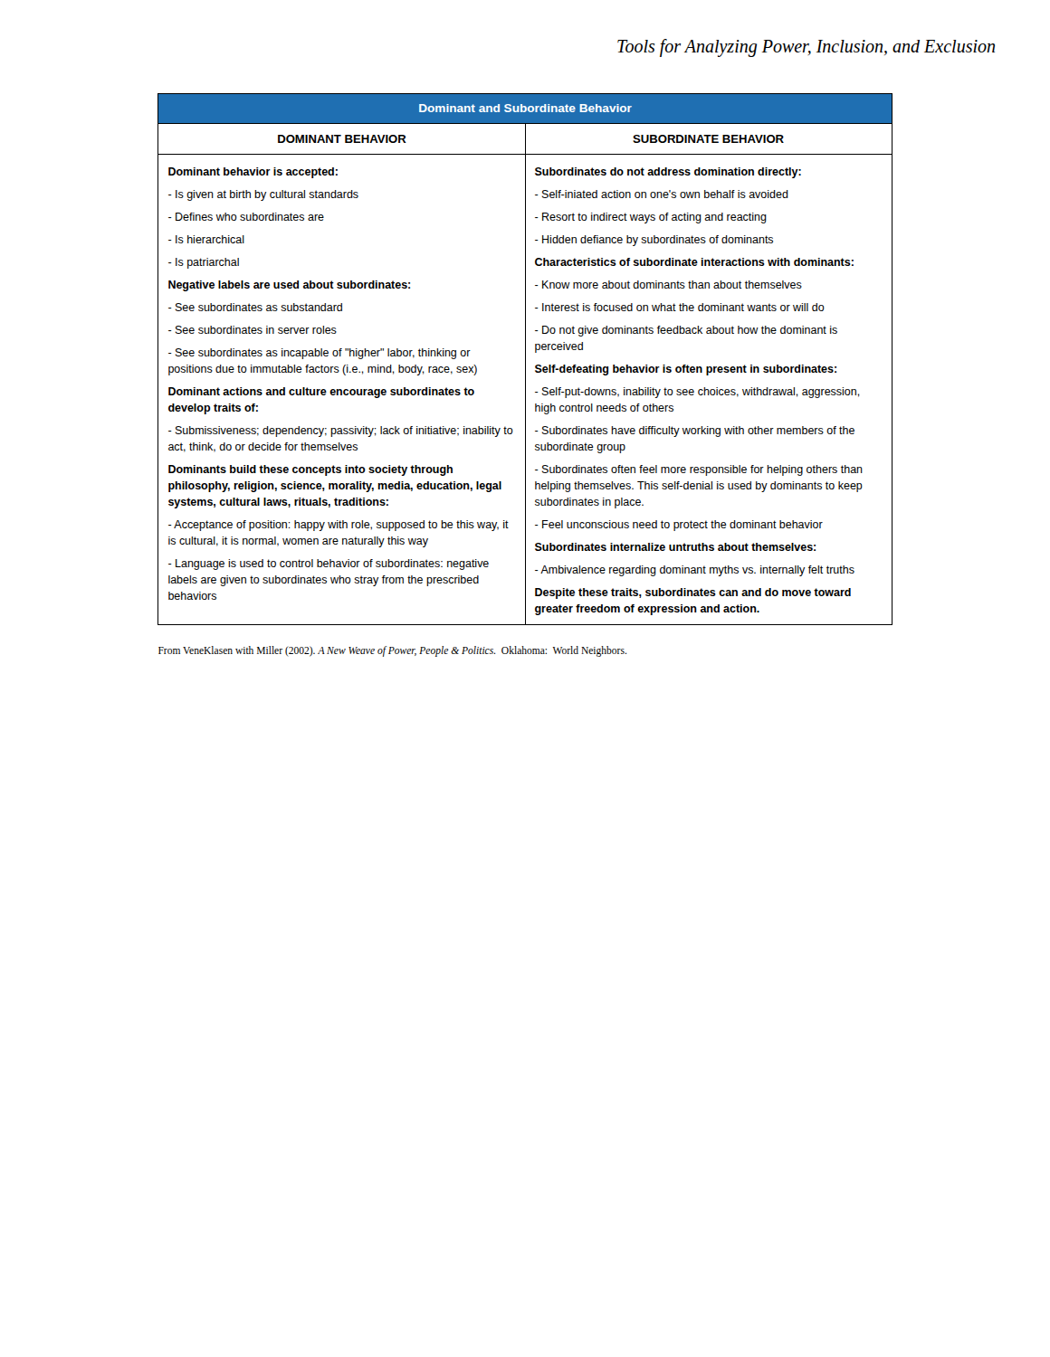Tools for Analyzing Power, Inclusion, and Exclusion
Dominant and Subordinate Behavior
| DOMINANT BEHAVIOR | SUBORDINATE BEHAVIOR |
| --- | --- |
| Dominant behavior is accepted: - Is given at birth by cultural standards - Defines who subordinates are - Is hierarchical - Is patriarchal Negative labels are used about subordinates: - See subordinates as substandard - See subordinates in server roles - See subordinates as incapable of "higher" labor, thinking or positions due to immutable factors (i.e., mind, body, race, sex) Dominant actions and culture encourage subordinates to develop traits of: - Submissiveness; dependency; passivity; lack of initiative; inability to act, think, do or decide for themselves Dominants build these concepts into society through philosophy, religion, science, morality, media, education, legal systems, cultural laws, rituals, traditions: - Acceptance of position: happy with role, supposed to be this way, it is cultural, it is normal, women are naturally this way - Language is used to control behavior of subordinates: negative labels are given to subordinates who stray from the prescribed behaviors | Subordinates do not address domination directly: - Self-iniated action on one's own behalf is avoided - Resort to indirect ways of acting and reacting - Hidden defiance by subordinates of dominants Characteristics of subordinate interactions with dominants: - Know more about dominants than about themselves - Interest is focused on what the dominant wants or will do - Do not give dominants feedback about how the dominant is perceived Self-defeating behavior is often present in subordinates: - Self-put-downs, inability to see choices, withdrawal, aggression, high control needs of others - Subordinates have difficulty working with other members of the subordinate group - Subordinates often feel more responsible for helping others than helping themselves. This self-denial is used by dominants to keep subordinates in place. - Feel unconscious need to protect the dominant behavior Subordinates internalize untruths about themselves: - Ambivalence regarding dominant myths vs. internally felt truths Despite these traits, subordinates can and do move toward greater freedom of expression and action. |
From VeneKlasen with Miller (2002). A New Weave of Power, People & Politics. Oklahoma: World Neighbors.